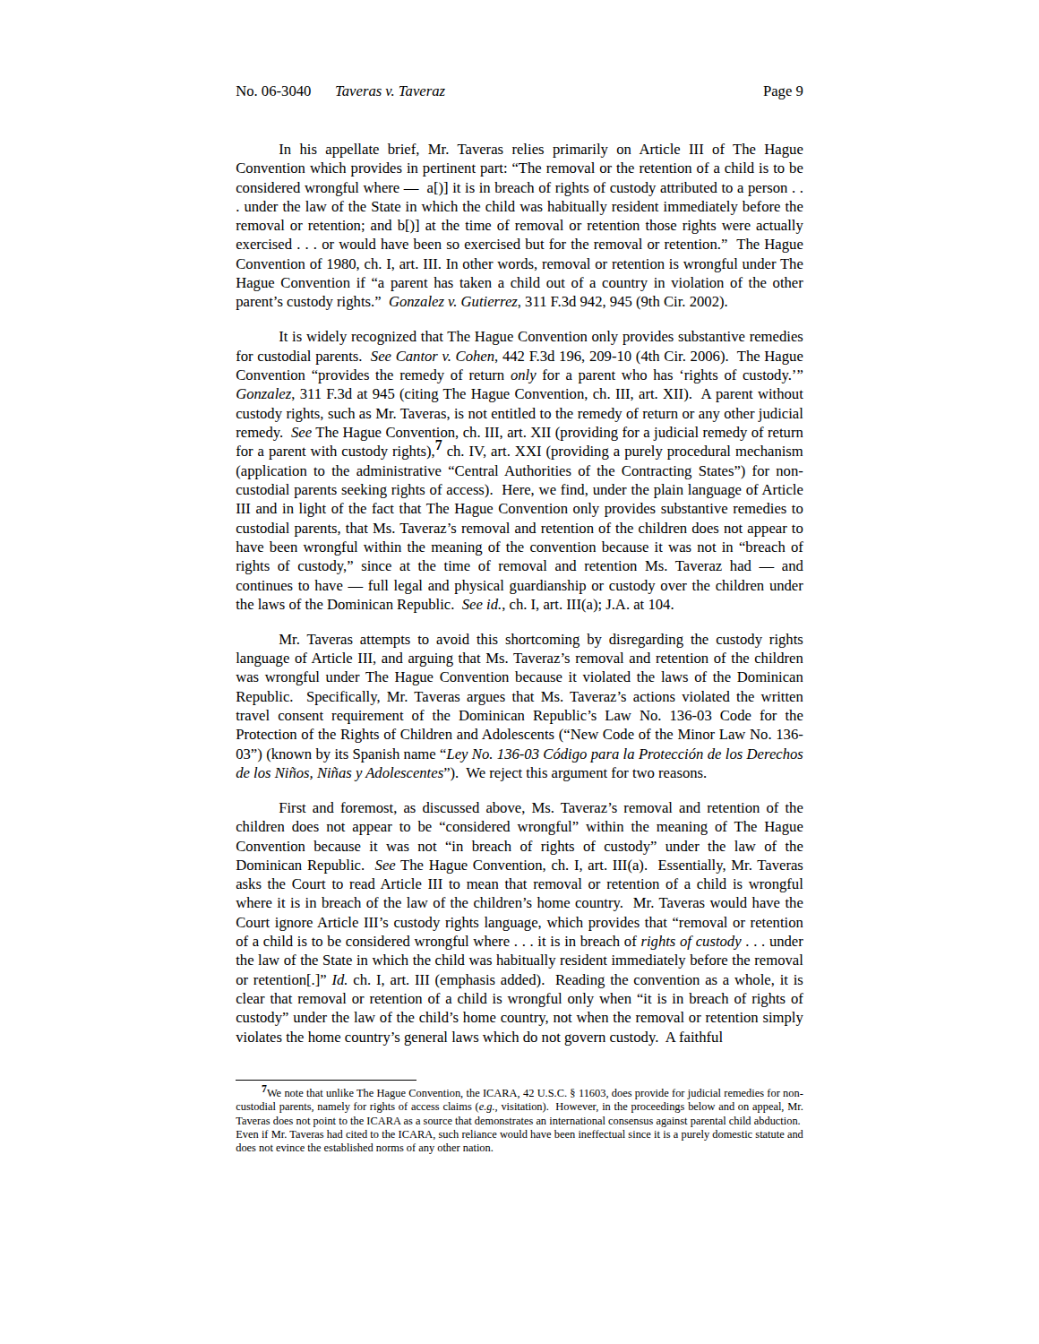No. 06-3040 Taveras v. Taveraz Page 9
In his appellate brief, Mr. Taveras relies primarily on Article III of The Hague Convention which provides in pertinent part: “The removal or the retention of a child is to be considered wrongful where — a[)] it is in breach of rights of custody attributed to a person . . . under the law of the State in which the child was habitually resident immediately before the removal or retention; and b[)] at the time of removal or retention those rights were actually exercised . . . or would have been so exercised but for the removal or retention.” The Hague Convention of 1980, ch. I, art. III. In other words, removal or retention is wrongful under The Hague Convention if “a parent has taken a child out of a country in violation of the other parent’s custody rights.” Gonzalez v. Gutierrez, 311 F.3d 942, 945 (9th Cir. 2002).
It is widely recognized that The Hague Convention only provides substantive remedies for custodial parents. See Cantor v. Cohen, 442 F.3d 196, 209-10 (4th Cir. 2006). The Hague Convention “provides the remedy of return only for a parent who has ‘rights of custody.’” Gonzalez, 311 F.3d at 945 (citing The Hague Convention, ch. III, art. XII). A parent without custody rights, such as Mr. Taveras, is not entitled to the remedy of return or any other judicial remedy. See The Hague Convention, ch. III, art. XII (providing for a judicial remedy of return for a parent with custody rights),7 ch. IV, art. XXI (providing a purely procedural mechanism (application to the administrative “Central Authorities of the Contracting States”) for non-custodial parents seeking rights of access). Here, we find, under the plain language of Article III and in light of the fact that The Hague Convention only provides substantive remedies to custodial parents, that Ms. Taveraz’s removal and retention of the children does not appear to have been wrongful within the meaning of the convention because it was not in “breach of rights of custody,” since at the time of removal and retention Ms. Taveraz had — and continues to have — full legal and physical guardianship or custody over the children under the laws of the Dominican Republic. See id., ch. I, art. III(a); J.A. at 104.
Mr. Taveras attempts to avoid this shortcoming by disregarding the custody rights language of Article III, and arguing that Ms. Taveraz’s removal and retention of the children was wrongful under The Hague Convention because it violated the laws of the Dominican Republic. Specifically, Mr. Taveras argues that Ms. Taveraz’s actions violated the written travel consent requirement of the Dominican Republic’s Law No. 136-03 Code for the Protection of the Rights of Children and Adolescents (“New Code of the Minor Law No. 136-03”) (known by its Spanish name “Ley No. 136-03 Código para la Protección de los Derechos de los Niños, Niñas y Adolescentes”). We reject this argument for two reasons.
First and foremost, as discussed above, Ms. Taveraz’s removal and retention of the children does not appear to be “considered wrongful” within the meaning of The Hague Convention because it was not “in breach of rights of custody” under the law of the Dominican Republic. See The Hague Convention, ch. I, art. III(a). Essentially, Mr. Taveras asks the Court to read Article III to mean that removal or retention of a child is wrongful where it is in breach of the law of the children’s home country. Mr. Taveras would have the Court ignore Article III’s custody rights language, which provides that “removal or retention of a child is to be considered wrongful where . . . it is in breach of rights of custody . . . under the law of the State in which the child was habitually resident immediately before the removal or retention[.]” Id. ch. I, art. III (emphasis added). Reading the convention as a whole, it is clear that removal or retention of a child is wrongful only when “it is in breach of rights of custody” under the law of the child’s home country, not when the removal or retention simply violates the home country’s general laws which do not govern custody. A faithful
7 We note that unlike The Hague Convention, the ICARA, 42 U.S.C. § 11603, does provide for judicial remedies for non-custodial parents, namely for rights of access claims (e.g., visitation). However, in the proceedings below and on appeal, Mr. Taveras does not point to the ICARA as a source that demonstrates an international consensus against parental child abduction. Even if Mr. Taveras had cited to the ICARA, such reliance would have been ineffectual since it is a purely domestic statute and does not evince the established norms of any other nation.